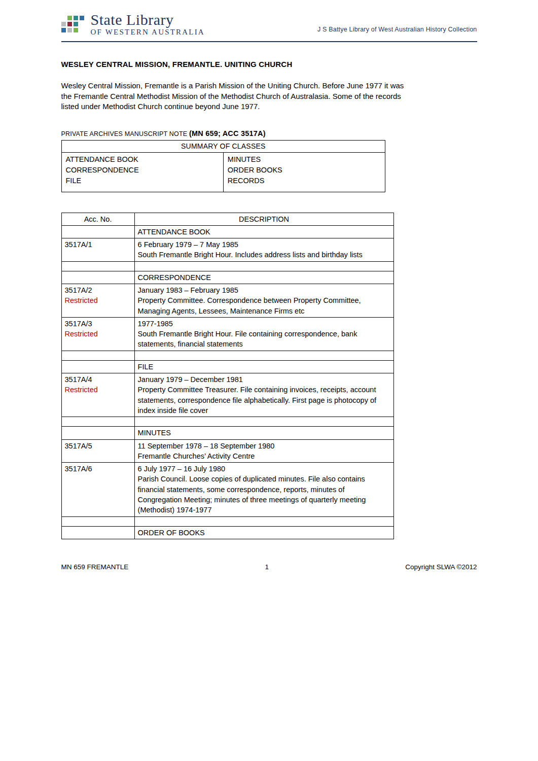State Library OF WESTERN AUSTRALIA
J S Battye Library of West Australian History Collection
Wesley Central Mission, Fremantle. Uniting Church
Wesley Central Mission, Fremantle is a Parish Mission of the Uniting Church. Before June 1977 it was the Fremantle Central Methodist Mission of the Methodist Church of Australasia. Some of the records listed under Methodist Church continue beyond June 1977.
Private Archives Manuscript Note (MN 659; ACC 3517A)
Summary of Classes
| Attendance Book Correspondence File | Minutes Order Books Records |
| Acc. No. | DESCRIPTION |
| --- | --- |
| | Attendance Book |
| 3517A/1 | 6 February 1979 – 7 May 1985 South Fremantle Bright Hour. Includes address lists and birthday lists |
| | Correspondence |
| 3517A/2 Restricted | January 1983 – February 1985 Property Committee. Correspondence between Property Committee, Managing Agents, Lessees, Maintenance Firms etc |
| 3517A/3 Restricted | 1977-1985 South Fremantle Bright Hour. File containing correspondence, bank statements, financial statements |
| | File |
| 3517A/4 Restricted | January 1979 – December 1981 Property Committee Treasurer. File containing invoices, receipts, account statements, correspondence file alphabetically. First page is photocopy of index inside file cover |
| | Minutes |
| 3517A/5 | 11 September 1978 – 18 September 1980 Fremantle Churches’ Activity Centre |
| 3517A/6 | 6 July 1977 – 16 July 1980 Parish Council. Loose copies of duplicated minutes. File also contains financial statements, some correspondence, reports, minutes of Congregation Meeting; minutes of three meetings of quarterly meeting (Methodist) 1974-1977 |
| | Order of Books |
MN 659 FREMANTLE
1
Copyright SLWA ©2012